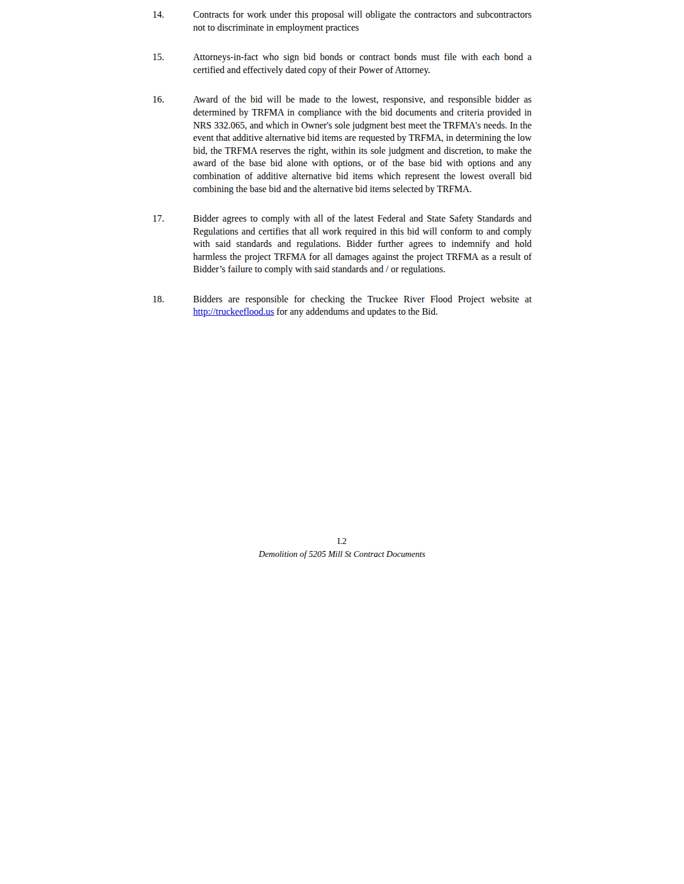14. Contracts for work under this proposal will obligate the contractors and subcontractors not to discriminate in employment practices
15. Attorneys-in-fact who sign bid bonds or contract bonds must file with each bond a certified and effectively dated copy of their Power of Attorney.
16. Award of the bid will be made to the lowest, responsive, and responsible bidder as determined by TRFMA in compliance with the bid documents and criteria provided in NRS 332.065, and which in Owner's sole judgment best meet the TRFMA's needs. In the event that additive alternative bid items are requested by TRFMA, in determining the low bid, the TRFMA reserves the right, within its sole judgment and discretion, to make the award of the base bid alone with options, or of the base bid with options and any combination of additive alternative bid items which represent the lowest overall bid combining the base bid and the alternative bid items selected by TRFMA.
17. Bidder agrees to comply with all of the latest Federal and State Safety Standards and Regulations and certifies that all work required in this bid will conform to and comply with said standards and regulations. Bidder further agrees to indemnify and hold harmless the project TRFMA for all damages against the project TRFMA as a result of Bidder’s failure to comply with said standards and / or regulations.
18. Bidders are responsible for checking the Truckee River Flood Project website at http://truckeeflood.us for any addendums and updates to the Bid.
I-2 Demolition of 5205 Mill St Contract Documents